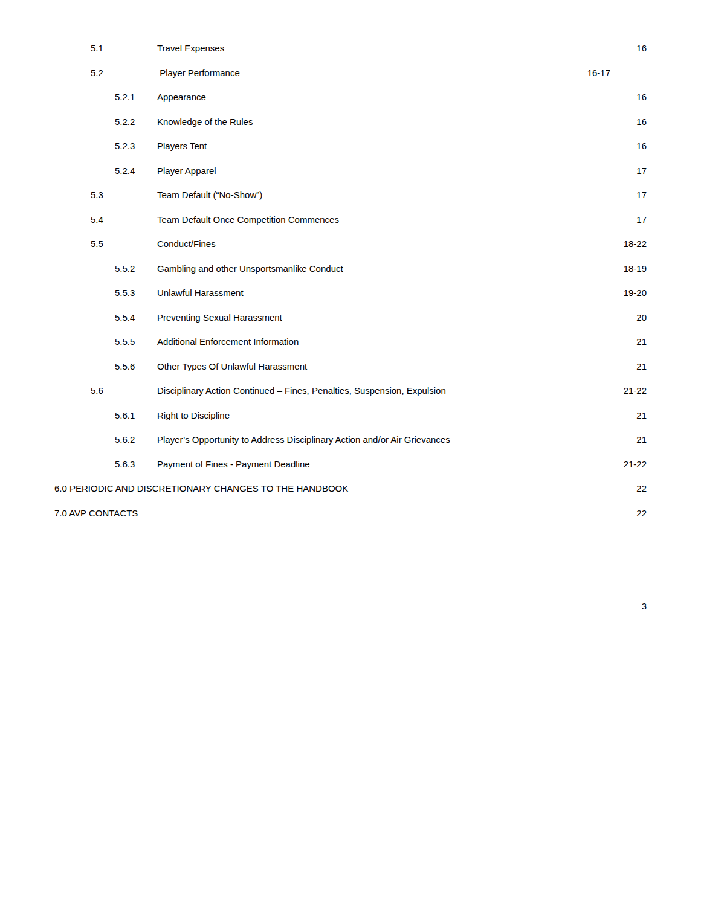| 5.1 | Travel Expenses | 16 |
| 5.2 | Player Performance | 16-17 |
| 5.2.1 | Appearance | 16 |
| 5.2.2 | Knowledge of the Rules | 16 |
| 5.2.3 | Players Tent | 16 |
| 5.2.4 | Player Apparel | 17 |
| 5.3 | Team Default (“No-Show”) | 17 |
| 5.4 | Team Default Once Competition Commences | 17 |
| 5.5 | Conduct/Fines | 18-22 |
| 5.5.2 | Gambling and other Unsportsmanlike Conduct | 18-19 |
| 5.5.3 | Unlawful Harassment | 19-20 |
| 5.5.4 | Preventing Sexual Harassment | 20 |
| 5.5.5 | Additional Enforcement Information | 21 |
| 5.5.6 | Other Types Of Unlawful Harassment | 21 |
| 5.6 | Disciplinary Action Continued – Fines, Penalties, Suspension, Expulsion | 21-22 |
| 5.6.1 | Right to Discipline | 21 |
| 5.6.2 | Player’s Opportunity to Address Disciplinary Action and/or Air Grievances | 21 |
| 5.6.3 | Payment of Fines - Payment Deadline | 21-22 |
| 6.0 PERIODIC AND DISCRETIONARY CHANGES TO THE HANDBOOK | 22 |
| 7.0 AVP CONTACTS | 22 |
3